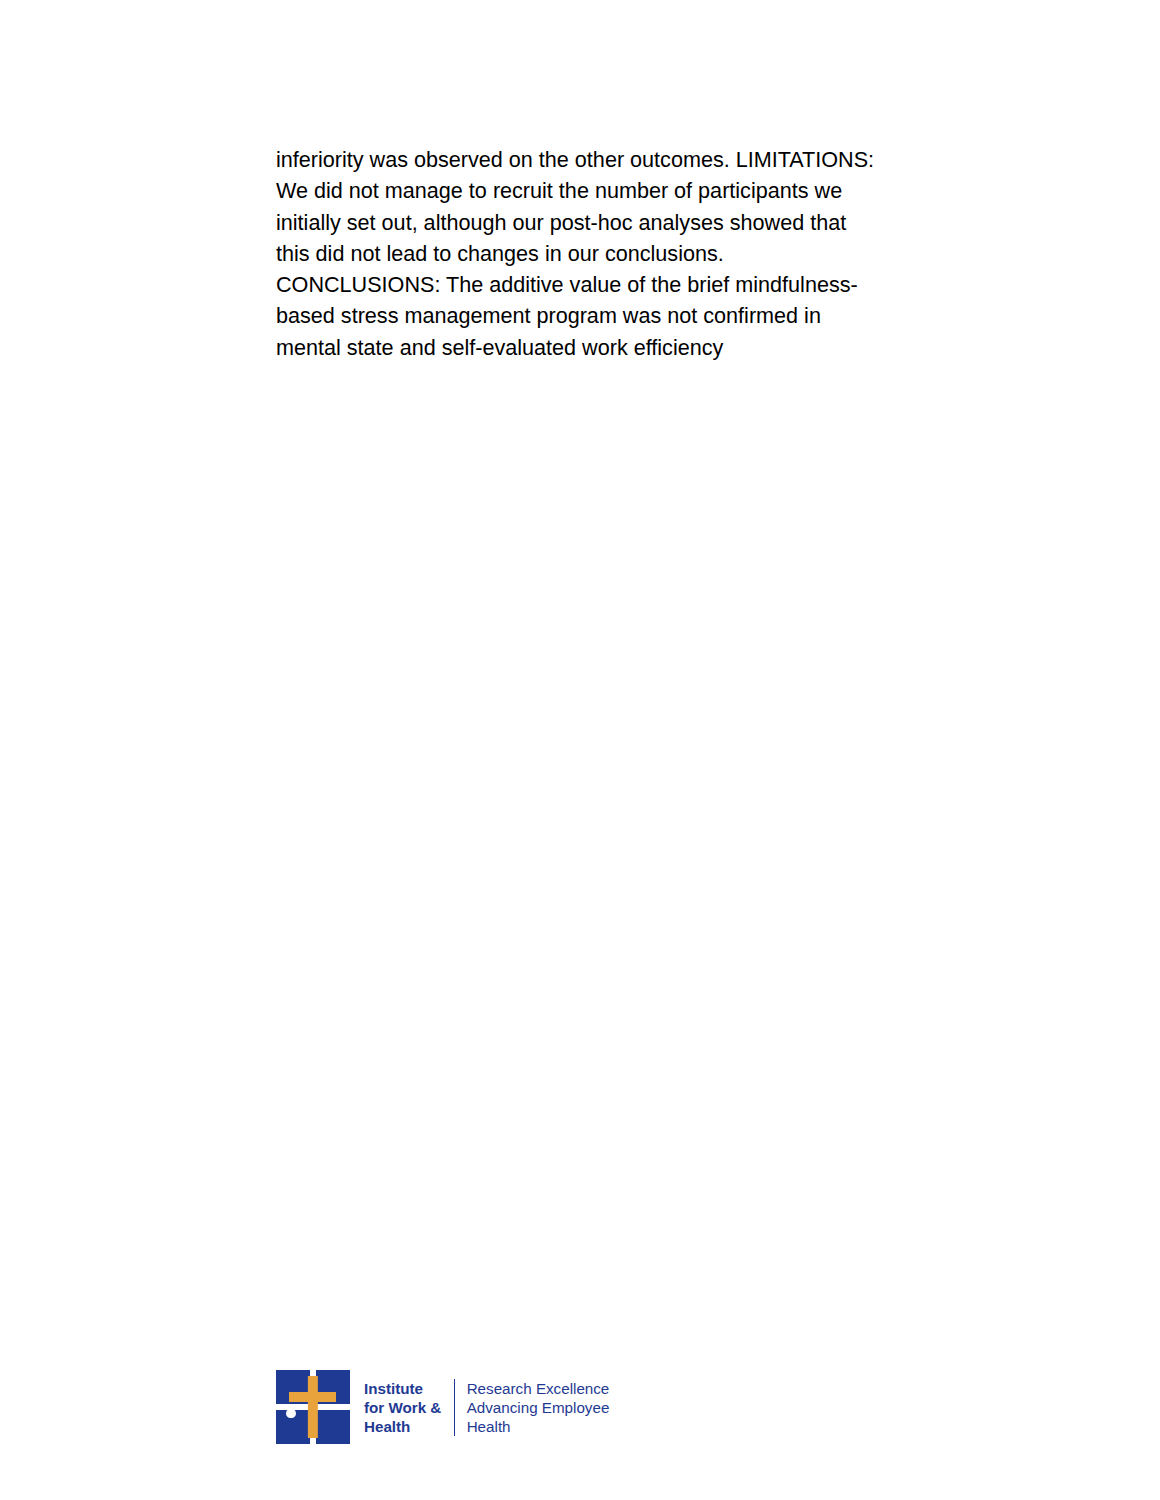inferiority was observed on the other outcomes. LIMITATIONS: We did not manage to recruit the number of participants we initially set out, although our post-hoc analyses showed that this did not lead to changes in our conclusions. CONCLUSIONS: The additive value of the brief mindfulness-based stress management program was not confirmed in mental state and self-evaluated work efficiency
Institute
for Work &
Health
Research Excellence
Advancing Employee
Health